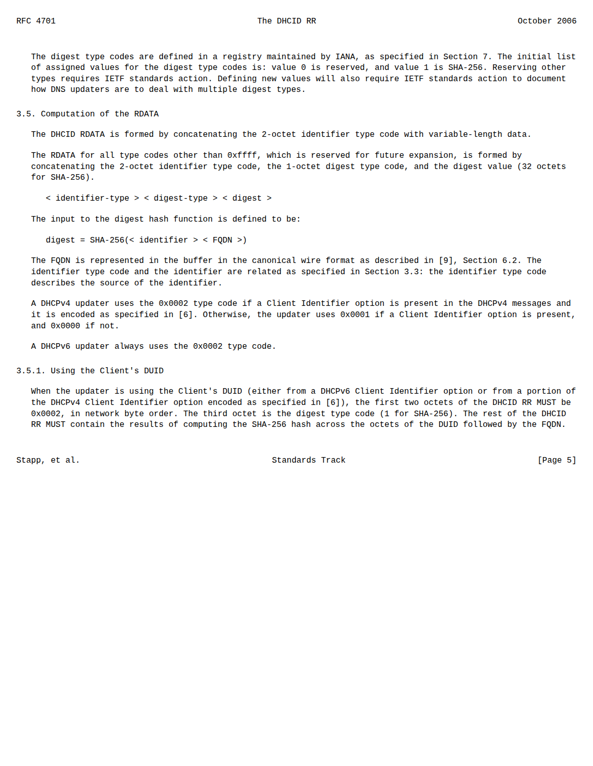RFC 4701 The DHCID RR October 2006
The digest type codes are defined in a registry maintained by IANA, as specified in Section 7. The initial list of assigned values for the digest type codes is: value 0 is reserved, and value 1 is SHA-256. Reserving other types requires IETF standards action. Defining new values will also require IETF standards action to document how DNS updaters are to deal with multiple digest types.
3.5. Computation of the RDATA
The DHCID RDATA is formed by concatenating the 2-octet identifier type code with variable-length data.
The RDATA for all type codes other than 0xffff, which is reserved for future expansion, is formed by concatenating the 2-octet identifier type code, the 1-octet digest type code, and the digest value (32 octets for SHA-256).
< identifier-type > < digest-type > < digest >
The input to the digest hash function is defined to be:
digest = SHA-256(< identifier > < FQDN >)
The FQDN is represented in the buffer in the canonical wire format as described in [9], Section 6.2. The identifier type code and the identifier are related as specified in Section 3.3: the identifier type code describes the source of the identifier.
A DHCPv4 updater uses the 0x0002 type code if a Client Identifier option is present in the DHCPv4 messages and it is encoded as specified in [6]. Otherwise, the updater uses 0x0001 if a Client Identifier option is present, and 0x0000 if not.
A DHCPv6 updater always uses the 0x0002 type code.
3.5.1. Using the Client's DUID
When the updater is using the Client's DUID (either from a DHCPv6 Client Identifier option or from a portion of the DHCPv4 Client Identifier option encoded as specified in [6]), the first two octets of the DHCID RR MUST be 0x0002, in network byte order. The third octet is the digest type code (1 for SHA-256). The rest of the DHCID RR MUST contain the results of computing the SHA-256 hash across the octets of the DUID followed by the FQDN.
Stapp, et al. Standards Track [Page 5]